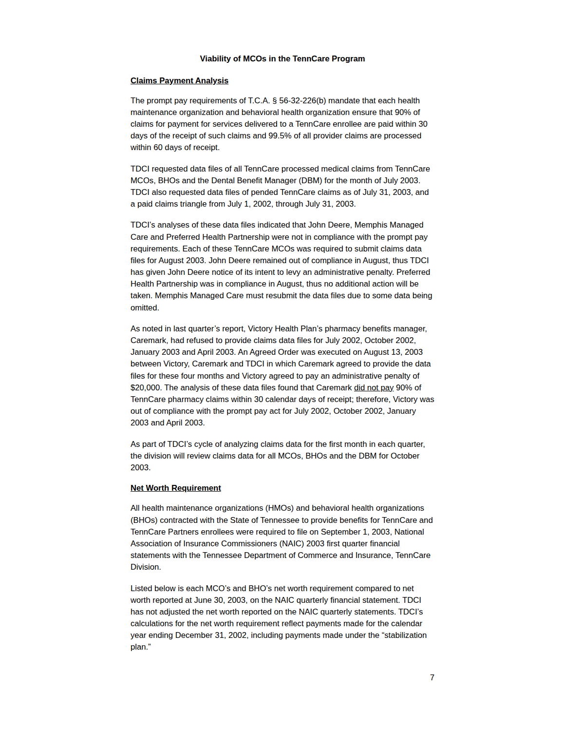Viability of MCOs in the TennCare Program
Claims Payment Analysis
The prompt pay requirements of T.C.A. § 56-32-226(b) mandate that each health maintenance organization and behavioral health organization ensure that 90% of claims for payment for services delivered to a TennCare enrollee are paid within 30 days of the receipt of such claims and 99.5% of all provider claims are processed within 60 days of receipt.
TDCI requested data files of all TennCare processed medical claims from TennCare MCOs, BHOs and the Dental Benefit Manager (DBM) for the month of July 2003. TDCI also requested data files of pended TennCare claims as of July 31, 2003, and a paid claims triangle from July 1, 2002, through July 31, 2003.
TDCI’s analyses of these data files indicated that John Deere, Memphis Managed Care and Preferred Health Partnership were not in compliance with the prompt pay requirements. Each of these TennCare MCOs was required to submit claims data files for August 2003. John Deere remained out of compliance in August, thus TDCI has given John Deere notice of its intent to levy an administrative penalty. Preferred Health Partnership was in compliance in August, thus no additional action will be taken. Memphis Managed Care must resubmit the data files due to some data being omitted.
As noted in last quarter’s report, Victory Health Plan’s pharmacy benefits manager, Caremark, had refused to provide claims data files for July 2002, October 2002, January 2003 and April 2003. An Agreed Order was executed on August 13, 2003 between Victory, Caremark and TDCI in which Caremark agreed to provide the data files for these four months and Victory agreed to pay an administrative penalty of $20,000. The analysis of these data files found that Caremark did not pay 90% of TennCare pharmacy claims within 30 calendar days of receipt; therefore, Victory was out of compliance with the prompt pay act for July 2002, October 2002, January 2003 and April 2003.
As part of TDCI’s cycle of analyzing claims data for the first month in each quarter, the division will review claims data for all MCOs, BHOs and the DBM for October 2003.
Net Worth Requirement
All health maintenance organizations (HMOs) and behavioral health organizations (BHOs) contracted with the State of Tennessee to provide benefits for TennCare and TennCare Partners enrollees were required to file on September 1, 2003, National Association of Insurance Commissioners (NAIC) 2003 first quarter financial statements with the Tennessee Department of Commerce and Insurance, TennCare Division.
Listed below is each MCO’s and BHO’s net worth requirement compared to net worth reported at June 30, 2003, on the NAIC quarterly financial statement. TDCI has not adjusted the net worth reported on the NAIC quarterly statements. TDCI’s calculations for the net worth requirement reflect payments made for the calendar year ending December 31, 2002, including payments made under the “stabilization plan.”
7